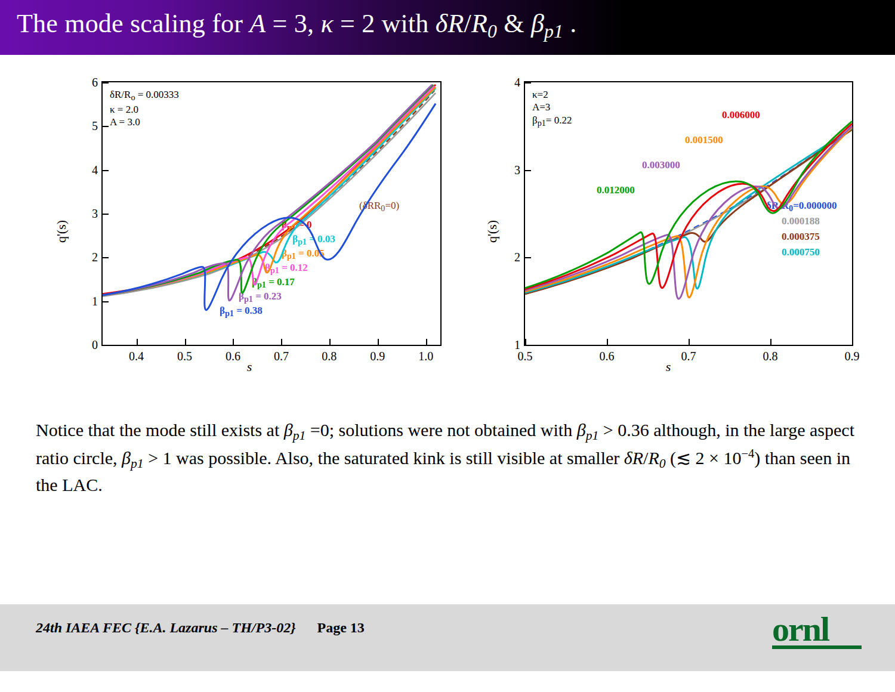The mode scaling for A = 3, κ = 2 with δR/R0 & βp1 .
q'(s)
6
5
4
3
2
1
0
0.4
0.5
0.6
0.7
0.8
0.9
1.0
δR/Ro = 0.00333
κ = 2.0
A = 3.0
(δRR0=0)
βp1 = 0
βp1 = 0.03
βp1 = 0.05
βp1 = 0.12
βp1 = 0.17
βp1 = 0.23
βp1 = 0.38
s
q'(s)
4
3
2
1
0.5
0.6
0.7
0.8
0.9
κ=2
A=3
βp1= 0.22
0.006000
0.001500
0.003000
0.012000
δR/R0=0.000000
0.000188
0.000375
0.000750
s
Notice that the mode still exists at βp1 =0; solutions were not obtained with βp1 > 0.36 although, in the large aspect ratio circle, βp1 > 1 was possible. Also, the saturated kink is still visible at smaller δR/R0 (≲ 2 × 10−4) than seen in the LAC.
24th IAEA FEC {E.A. Lazarus – TH/P3-02}Page 13
ornl